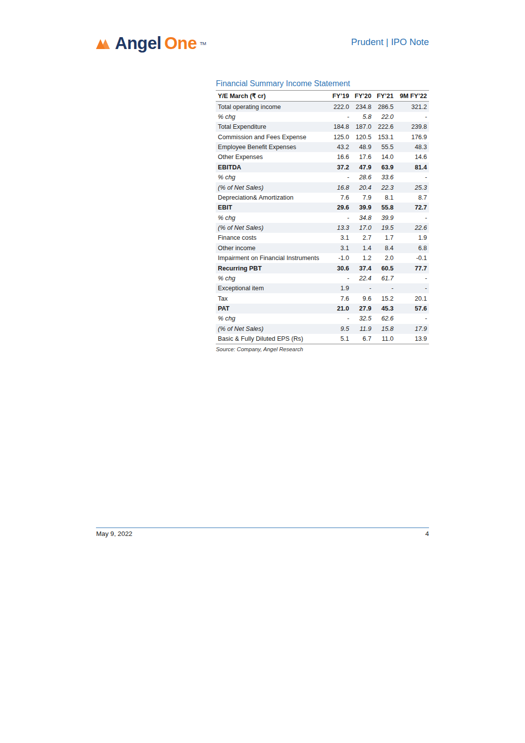Angel One TM
Prudent | IPO Note
Financial Summary Income Statement
| Y/E March (₹ cr) | FY’19 | FY’20 | FY’21 | 9M FY’22 |
| --- | --- | --- | --- | --- |
| Total operating income | 222.0 | 234.8 | 286.5 | 321.2 |
| % chg | - | 5.8 | 22.0 | - |
| Total Expenditure | 184.8 | 187.0 | 222.6 | 239.8 |
| Commission and Fees Expense | 125.0 | 120.5 | 153.1 | 176.9 |
| Employee Benefit Expenses | 43.2 | 48.9 | 55.5 | 48.3 |
| Other Expenses | 16.6 | 17.6 | 14.0 | 14.6 |
| EBITDA | 37.2 | 47.9 | 63.9 | 81.4 |
| % chg | - | 28.6 | 33.6 | - |
| (% of Net Sales) | 16.8 | 20.4 | 22.3 | 25.3 |
| Depreciation& Amortization | 7.6 | 7.9 | 8.1 | 8.7 |
| EBIT | 29.6 | 39.9 | 55.8 | 72.7 |
| % chg | - | 34.8 | 39.9 | - |
| (% of Net Sales) | 13.3 | 17.0 | 19.5 | 22.6 |
| Finance costs | 3.1 | 2.7 | 1.7 | 1.9 |
| Other income | 3.1 | 1.4 | 8.4 | 6.8 |
| Impairment on Financial Instruments | -1.0 | 1.2 | 2.0 | -0.1 |
| Recurring PBT | 30.6 | 37.4 | 60.5 | 77.7 |
| % chg | - | 22.4 | 61.7 | - |
| Exceptional item | 1.9 | - | - | - |
| Tax | 7.6 | 9.6 | 15.2 | 20.1 |
| PAT | 21.0 | 27.9 | 45.3 | 57.6 |
| % chg | - | 32.5 | 62.6 | - |
| (% of Net Sales) | 9.5 | 11.9 | 15.8 | 17.9 |
| Basic & Fully Diluted EPS (Rs) | 5.1 | 6.7 | 11.0 | 13.9 |
Source: Company, Angel Research
May 9, 2022
4